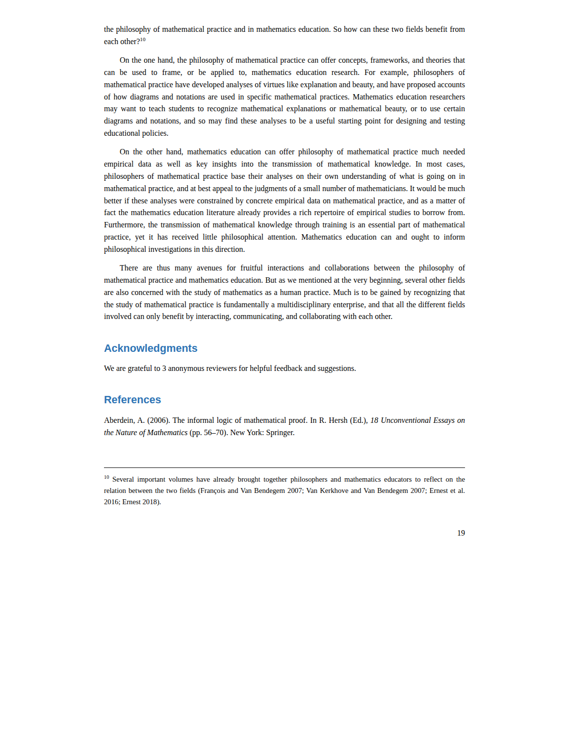the philosophy of mathematical practice and in mathematics education. So how can these two fields benefit from each other?10
On the one hand, the philosophy of mathematical practice can offer concepts, frameworks, and theories that can be used to frame, or be applied to, mathematics education research. For example, philosophers of mathematical practice have developed analyses of virtues like explanation and beauty, and have proposed accounts of how diagrams and notations are used in specific mathematical practices. Mathematics education researchers may want to teach students to recognize mathematical explanations or mathematical beauty, or to use certain diagrams and notations, and so may find these analyses to be a useful starting point for designing and testing educational policies.
On the other hand, mathematics education can offer philosophy of mathematical practice much needed empirical data as well as key insights into the transmission of mathematical knowledge. In most cases, philosophers of mathematical practice base their analyses on their own understanding of what is going on in mathematical practice, and at best appeal to the judgments of a small number of mathematicians. It would be much better if these analyses were constrained by concrete empirical data on mathematical practice, and as a matter of fact the mathematics education literature already provides a rich repertoire of empirical studies to borrow from. Furthermore, the transmission of mathematical knowledge through training is an essential part of mathematical practice, yet it has received little philosophical attention. Mathematics education can and ought to inform philosophical investigations in this direction.
There are thus many avenues for fruitful interactions and collaborations between the philosophy of mathematical practice and mathematics education. But as we mentioned at the very beginning, several other fields are also concerned with the study of mathematics as a human practice. Much is to be gained by recognizing that the study of mathematical practice is fundamentally a multidisciplinary enterprise, and that all the different fields involved can only benefit by interacting, communicating, and collaborating with each other.
Acknowledgments
We are grateful to 3 anonymous reviewers for helpful feedback and suggestions.
References
Aberdein, A. (2006). The informal logic of mathematical proof. In R. Hersh (Ed.), 18 Unconventional Essays on the Nature of Mathematics (pp. 56–70). New York: Springer.
10 Several important volumes have already brought together philosophers and mathematics educators to reflect on the relation between the two fields (François and Van Bendegem 2007; Van Kerkhove and Van Bendegem 2007; Ernest et al. 2016; Ernest 2018).
19